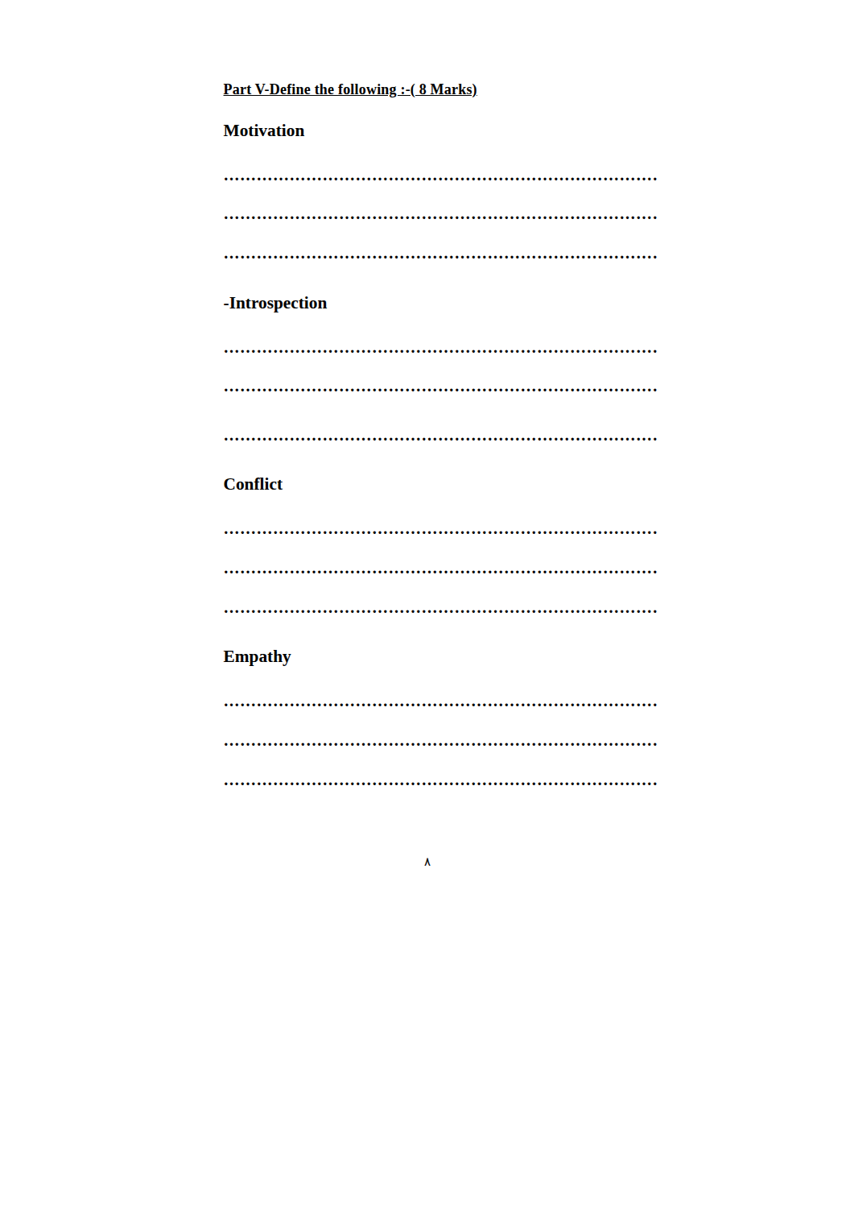Part V-Define the following :-( 8 Marks)
Motivation
…………………………………………………………………………………
…………………………………………………………………………………
………………………………………………………………………………..
-Introspection
…………………………………………………………………………………
…………………………………………………………………………………
………………………………………………………………………………..
Conflict
…………………………………………………………………………………
…………………………………………………………………………………
………………………………………………………………………………..
Empathy
…………………………………………………………………………………
…………………………………………………………………………………
………………………………………………………………………………..
٨